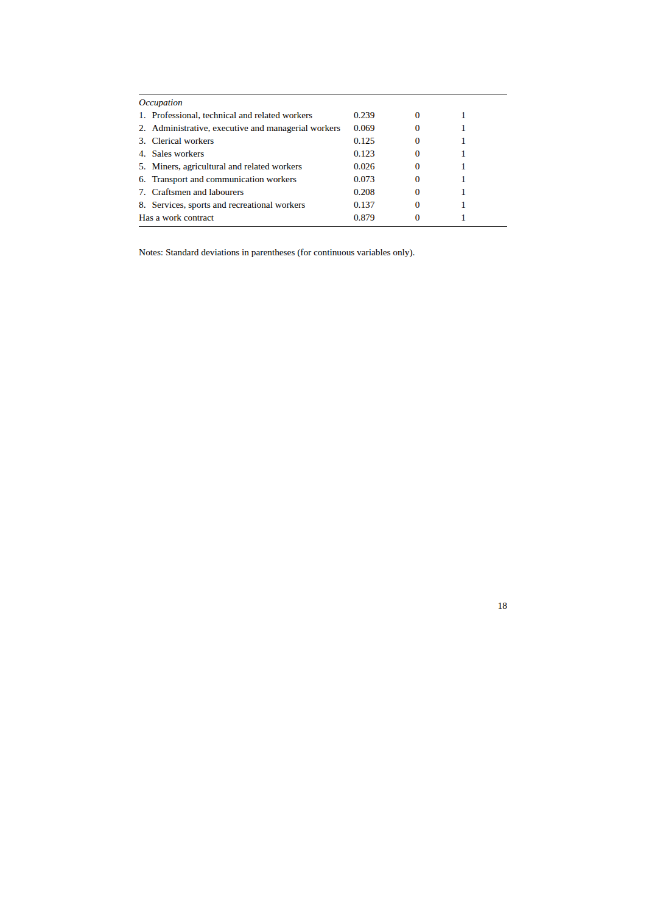| Occupation | | | |
| 1. Professional, technical and related workers | 0.239 | 0 | 1 |
| 2. Administrative, executive and managerial workers | 0.069 | 0 | 1 |
| 3. Clerical workers | 0.125 | 0 | 1 |
| 4. Sales workers | 0.123 | 0 | 1 |
| 5. Miners, agricultural and related workers | 0.026 | 0 | 1 |
| 6. Transport and communication workers | 0.073 | 0 | 1 |
| 7. Craftsmen and labourers | 0.208 | 0 | 1 |
| 8. Services, sports and recreational workers | 0.137 | 0 | 1 |
| Has a work contract | 0.879 | 0 | 1 |
Notes: Standard deviations in parentheses (for continuous variables only).
18